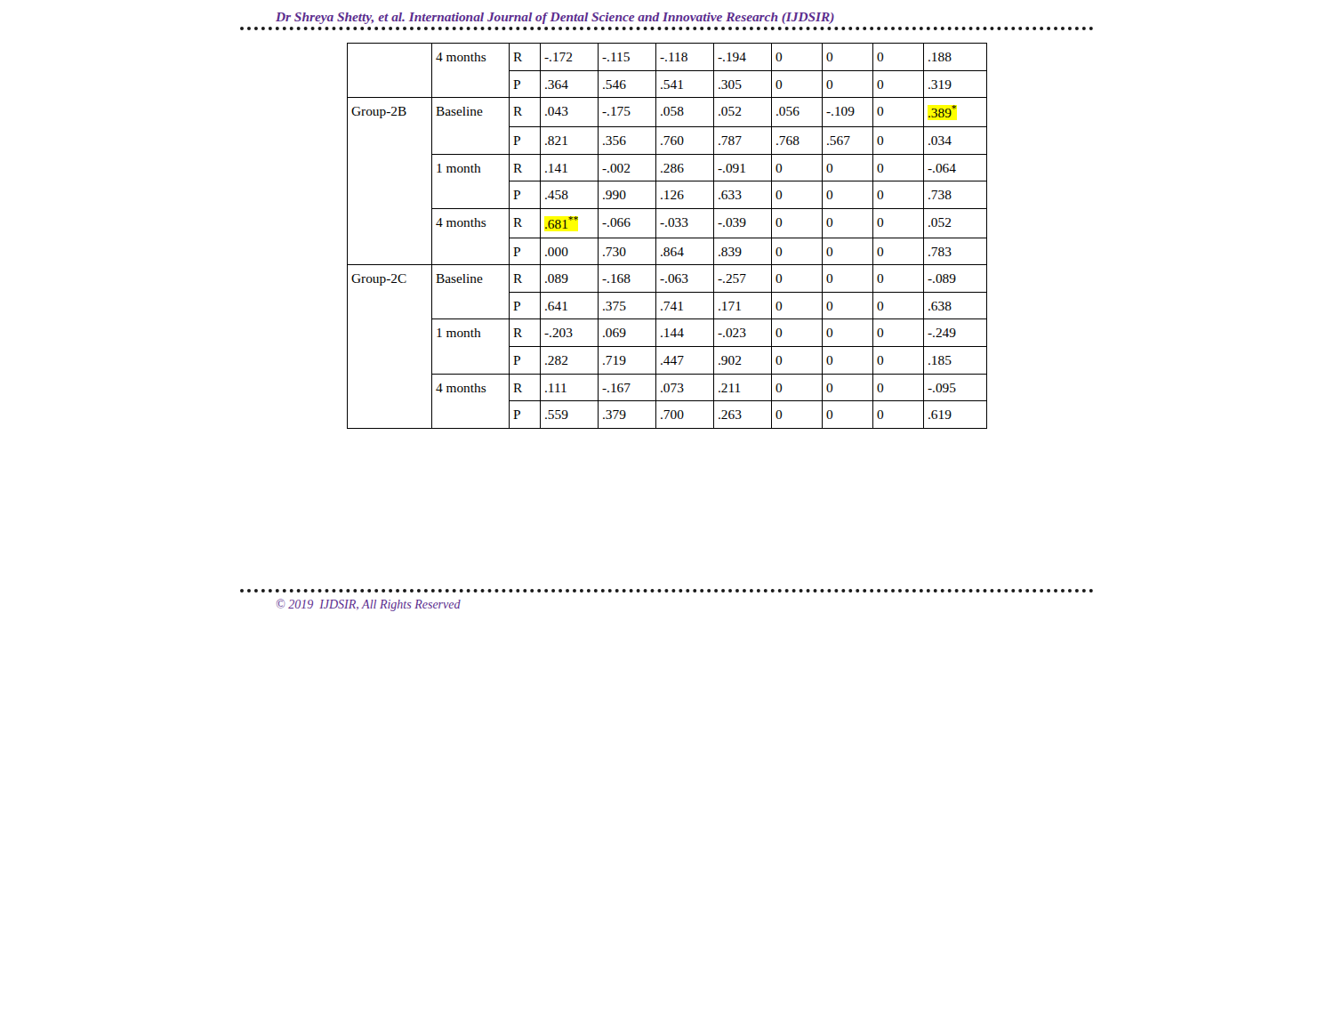Dr Shreya Shetty, et al. International Journal of Dental Science and Innovative Research (IJDSIR)
| | 4 months | R | -.172 | -.115 | -.118 | -.194 | 0 | 0 | 0 | .188 |
| P | .364 | .546 | .541 | .305 | 0 | 0 | 0 | .319 |
| Group-2B | Baseline | R | .043 | -.175 | .058 | .052 | .056 | -.109 | 0 | .389 * |
| P | .821 | .356 | .760 | .787 | .768 | .567 | 0 | .034 |
| 1 month | R | .141 | -.002 | .286 | -.091 | 0 | 0 | 0 | -.064 |
| P | .458 | .990 | .126 | .633 | 0 | 0 | 0 | .738 |
| 4 months | R | .681 ** | -.066 | -.033 | -.039 | 0 | 0 | 0 | .052 |
| P | .000 | .730 | .864 | .839 | 0 | 0 | 0 | .783 |
| Group-2C | Baseline | R | .089 | -.168 | -.063 | -.257 | 0 | 0 | 0 | -.089 |
| P | .641 | .375 | .741 | .171 | 0 | 0 | 0 | .638 |
| 1 month | R | -.203 | .069 | .144 | -.023 | 0 | 0 | 0 | -.249 |
| P | .282 | .719 | .447 | .902 | 0 | 0 | 0 | .185 |
| 4 months | R | .111 | -.167 | .073 | .211 | 0 | 0 | 0 | -.095 |
| P | .559 | .379 | .700 | .263 | 0 | 0 | 0 | .619 |
© 2019 IJDSIR, All Rights Reserved